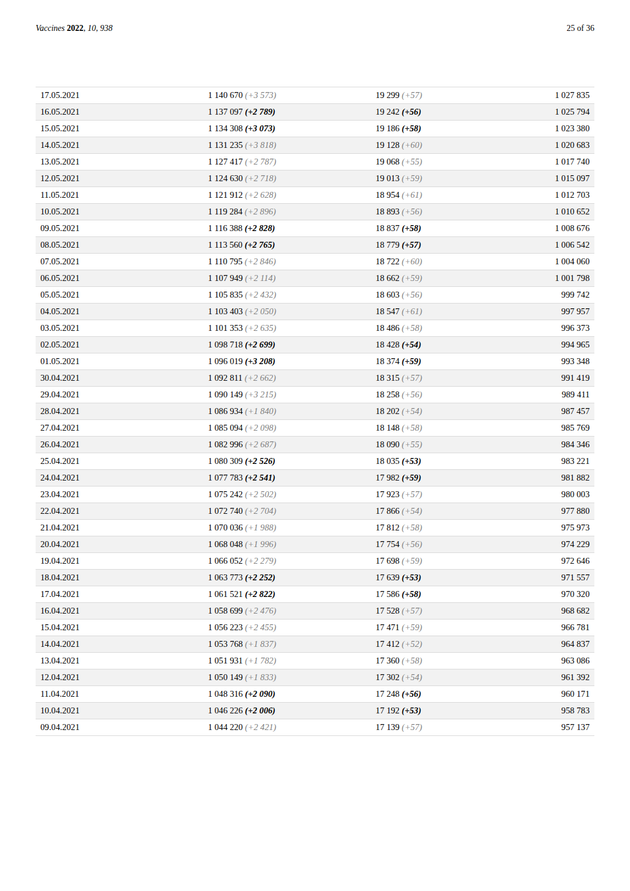Vaccines 2022, 10, 938
25 of 36
| 17.05.2021 | 1 140 670 (+3 573) | 19 299 (+57) | 1 027 835 |
| 16.05.2021 | 1 137 097 (+2 789) | 19 242 (+56) | 1 025 794 |
| 15.05.2021 | 1 134 308 (+3 073) | 19 186 (+58) | 1 023 380 |
| 14.05.2021 | 1 131 235 (+3 818) | 19 128 (+60) | 1 020 683 |
| 13.05.2021 | 1 127 417 (+2 787) | 19 068 (+55) | 1 017 740 |
| 12.05.2021 | 1 124 630 (+2 718) | 19 013 (+59) | 1 015 097 |
| 11.05.2021 | 1 121 912 (+2 628) | 18 954 (+61) | 1 012 703 |
| 10.05.2021 | 1 119 284 (+2 896) | 18 893 (+56) | 1 010 652 |
| 09.05.2021 | 1 116 388 (+2 828) | 18 837 (+58) | 1 008 676 |
| 08.05.2021 | 1 113 560 (+2 765) | 18 779 (+57) | 1 006 542 |
| 07.05.2021 | 1 110 795 (+2 846) | 18 722 (+60) | 1 004 060 |
| 06.05.2021 | 1 107 949 (+2 114) | 18 662 (+59) | 1 001 798 |
| 05.05.2021 | 1 105 835 (+2 432) | 18 603 (+56) | 999 742 |
| 04.05.2021 | 1 103 403 (+2 050) | 18 547 (+61) | 997 957 |
| 03.05.2021 | 1 101 353 (+2 635) | 18 486 (+58) | 996 373 |
| 02.05.2021 | 1 098 718 (+2 699) | 18 428 (+54) | 994 965 |
| 01.05.2021 | 1 096 019 (+3 208) | 18 374 (+59) | 993 348 |
| 30.04.2021 | 1 092 811 (+2 662) | 18 315 (+57) | 991 419 |
| 29.04.2021 | 1 090 149 (+3 215) | 18 258 (+56) | 989 411 |
| 28.04.2021 | 1 086 934 (+1 840) | 18 202 (+54) | 987 457 |
| 27.04.2021 | 1 085 094 (+2 098) | 18 148 (+58) | 985 769 |
| 26.04.2021 | 1 082 996 (+2 687) | 18 090 (+55) | 984 346 |
| 25.04.2021 | 1 080 309 (+2 526) | 18 035 (+53) | 983 221 |
| 24.04.2021 | 1 077 783 (+2 541) | 17 982 (+59) | 981 882 |
| 23.04.2021 | 1 075 242 (+2 502) | 17 923 (+57) | 980 003 |
| 22.04.2021 | 1 072 740 (+2 704) | 17 866 (+54) | 977 880 |
| 21.04.2021 | 1 070 036 (+1 988) | 17 812 (+58) | 975 973 |
| 20.04.2021 | 1 068 048 (+1 996) | 17 754 (+56) | 974 229 |
| 19.04.2021 | 1 066 052 (+2 279) | 17 698 (+59) | 972 646 |
| 18.04.2021 | 1 063 773 (+2 252) | 17 639 (+53) | 971 557 |
| 17.04.2021 | 1 061 521 (+2 822) | 17 586 (+58) | 970 320 |
| 16.04.2021 | 1 058 699 (+2 476) | 17 528 (+57) | 968 682 |
| 15.04.2021 | 1 056 223 (+2 455) | 17 471 (+59) | 966 781 |
| 14.04.2021 | 1 053 768 (+1 837) | 17 412 (+52) | 964 837 |
| 13.04.2021 | 1 051 931 (+1 782) | 17 360 (+58) | 963 086 |
| 12.04.2021 | 1 050 149 (+1 833) | 17 302 (+54) | 961 392 |
| 11.04.2021 | 1 048 316 (+2 090) | 17 248 (+56) | 960 171 |
| 10.04.2021 | 1 046 226 (+2 006) | 17 192 (+53) | 958 783 |
| 09.04.2021 | 1 044 220 (+2 421) | 17 139 (+57) | 957 137 |